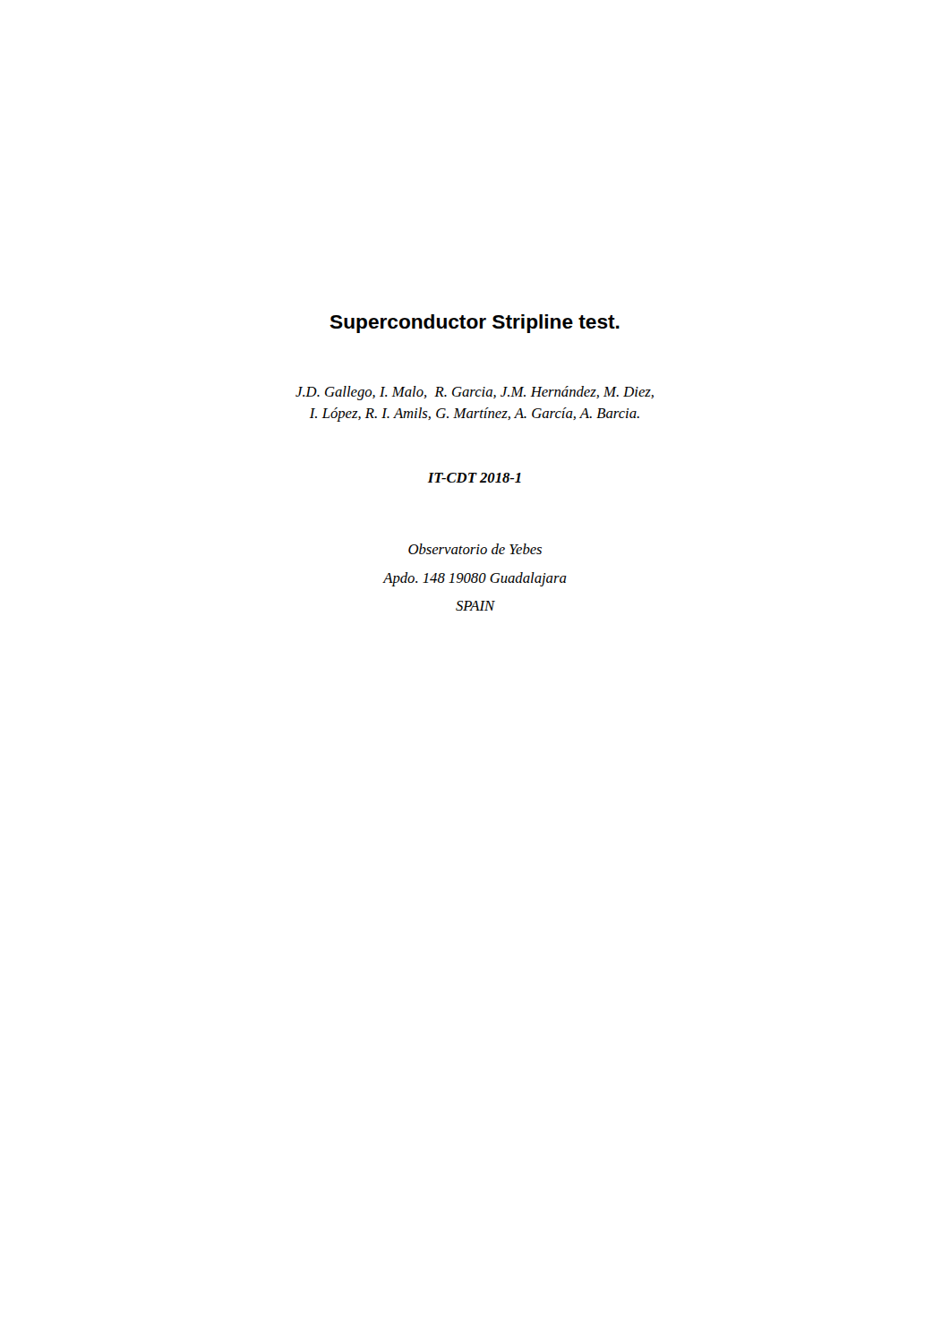Superconductor Stripline test.
J.D. Gallego, I. Malo, R. Garcia, J.M. Hernández, M. Diez,
I. López, R. I. Amils, G. Martínez, A. García, A. Barcia.
IT-CDT 2018-1
Observatorio de Yebes
Apdo. 148 19080 Guadalajara
SPAIN